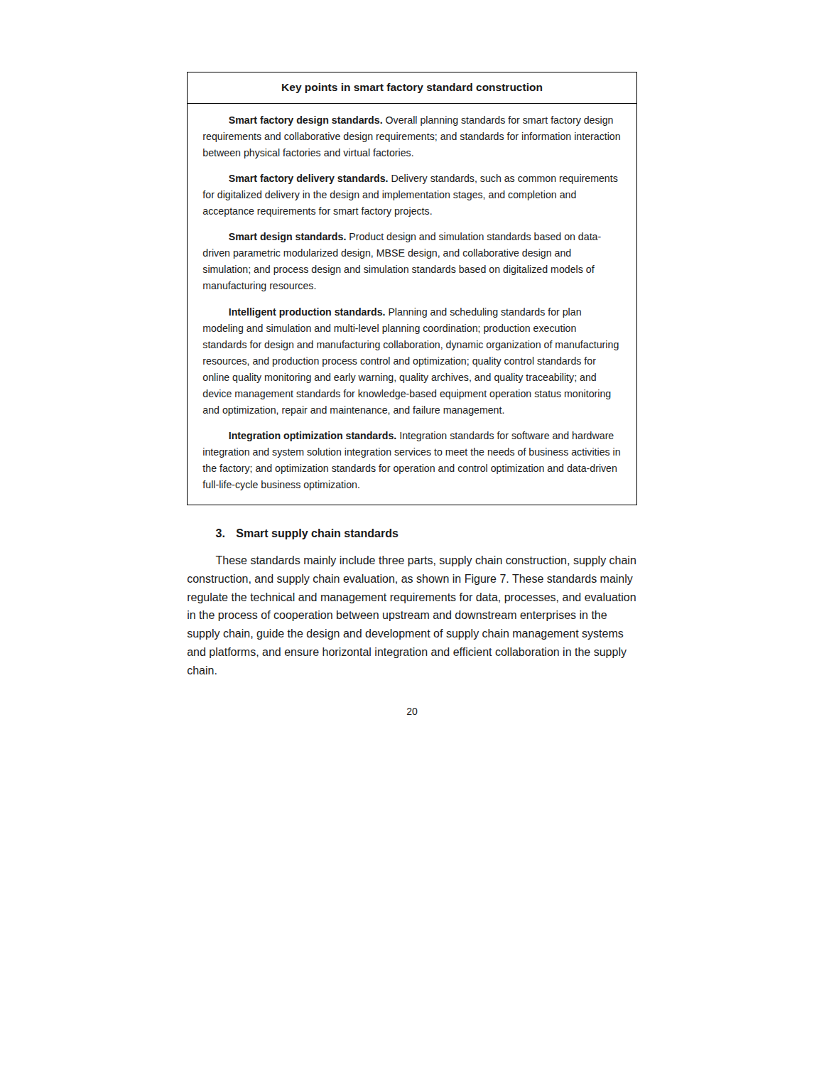Key points in smart factory standard construction
Smart factory design standards. Overall planning standards for smart factory design requirements and collaborative design requirements; and standards for information interaction between physical factories and virtual factories.
Smart factory delivery standards. Delivery standards, such as common requirements for digitalized delivery in the design and implementation stages, and completion and acceptance requirements for smart factory projects.
Smart design standards. Product design and simulation standards based on data-driven parametric modularized design, MBSE design, and collaborative design and simulation; and process design and simulation standards based on digitalized models of manufacturing resources.
Intelligent production standards. Planning and scheduling standards for plan modeling and simulation and multi-level planning coordination; production execution standards for design and manufacturing collaboration, dynamic organization of manufacturing resources, and production process control and optimization; quality control standards for online quality monitoring and early warning, quality archives, and quality traceability; and device management standards for knowledge-based equipment operation status monitoring and optimization, repair and maintenance, and failure management.
Integration optimization standards. Integration standards for software and hardware integration and system solution integration services to meet the needs of business activities in the factory; and optimization standards for operation and control optimization and data-driven full-life-cycle business optimization.
3. Smart supply chain standards
These standards mainly include three parts, supply chain construction, supply chain construction, and supply chain evaluation, as shown in Figure 7. These standards mainly regulate the technical and management requirements for data, processes, and evaluation in the process of cooperation between upstream and downstream enterprises in the supply chain, guide the design and development of supply chain management systems and platforms, and ensure horizontal integration and efficient collaboration in the supply chain.
20